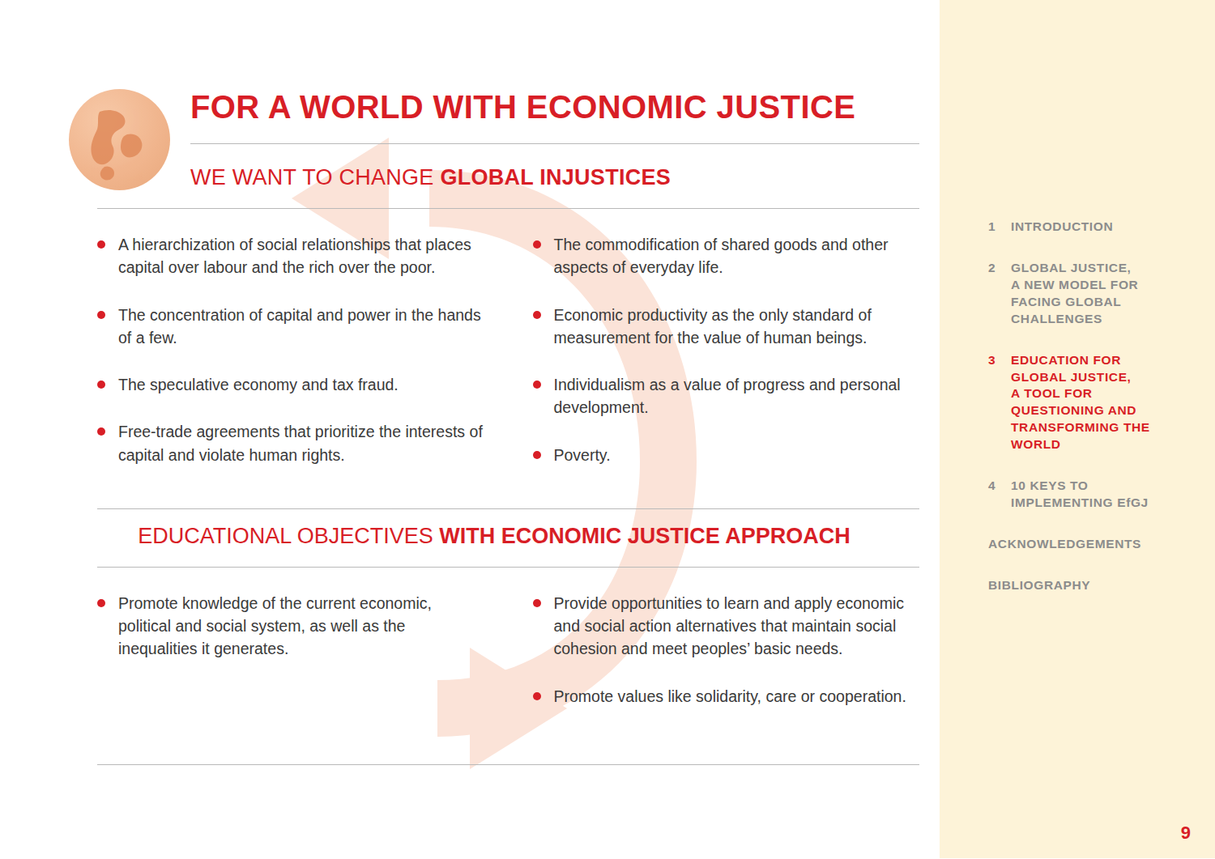FOR A WORLD WITH ECONOMIC JUSTICE
WE WANT TO CHANGE GLOBAL INJUSTICES
A hierarchization of social relationships that places capital over labour and the rich over the poor.
The concentration of capital and power in the hands of a few.
The speculative economy and tax fraud.
Free-trade agreements that prioritize the interests of capital and violate human rights.
The commodification of shared goods and other aspects of everyday life.
Economic productivity as the only standard of measurement for the value of human beings.
Individualism as a value of progress and personal development.
Poverty.
EDUCATIONAL OBJECTIVES WITH ECONOMIC JUSTICE APPROACH
Promote knowledge of the current economic, political and social system, as well as the inequalities it generates.
Provide opportunities to learn and apply economic and social action alternatives that maintain social cohesion and meet peoples’ basic needs.
Promote values like solidarity, care or cooperation.
1 INTRODUCTION
2 GLOBAL JUSTICE,
A NEW MODEL FOR
FACING GLOBAL
CHALLENGES
3 EDUCATION FOR
GLOBAL JUSTICE,
A TOOL FOR
QUESTIONING AND
TRANSFORMING THE
WORLD
410 KEYS TO
IMPLEMENTING EfGJ
ACKNOWLEDGEMENTS
BIBLIOGRAPHY
9